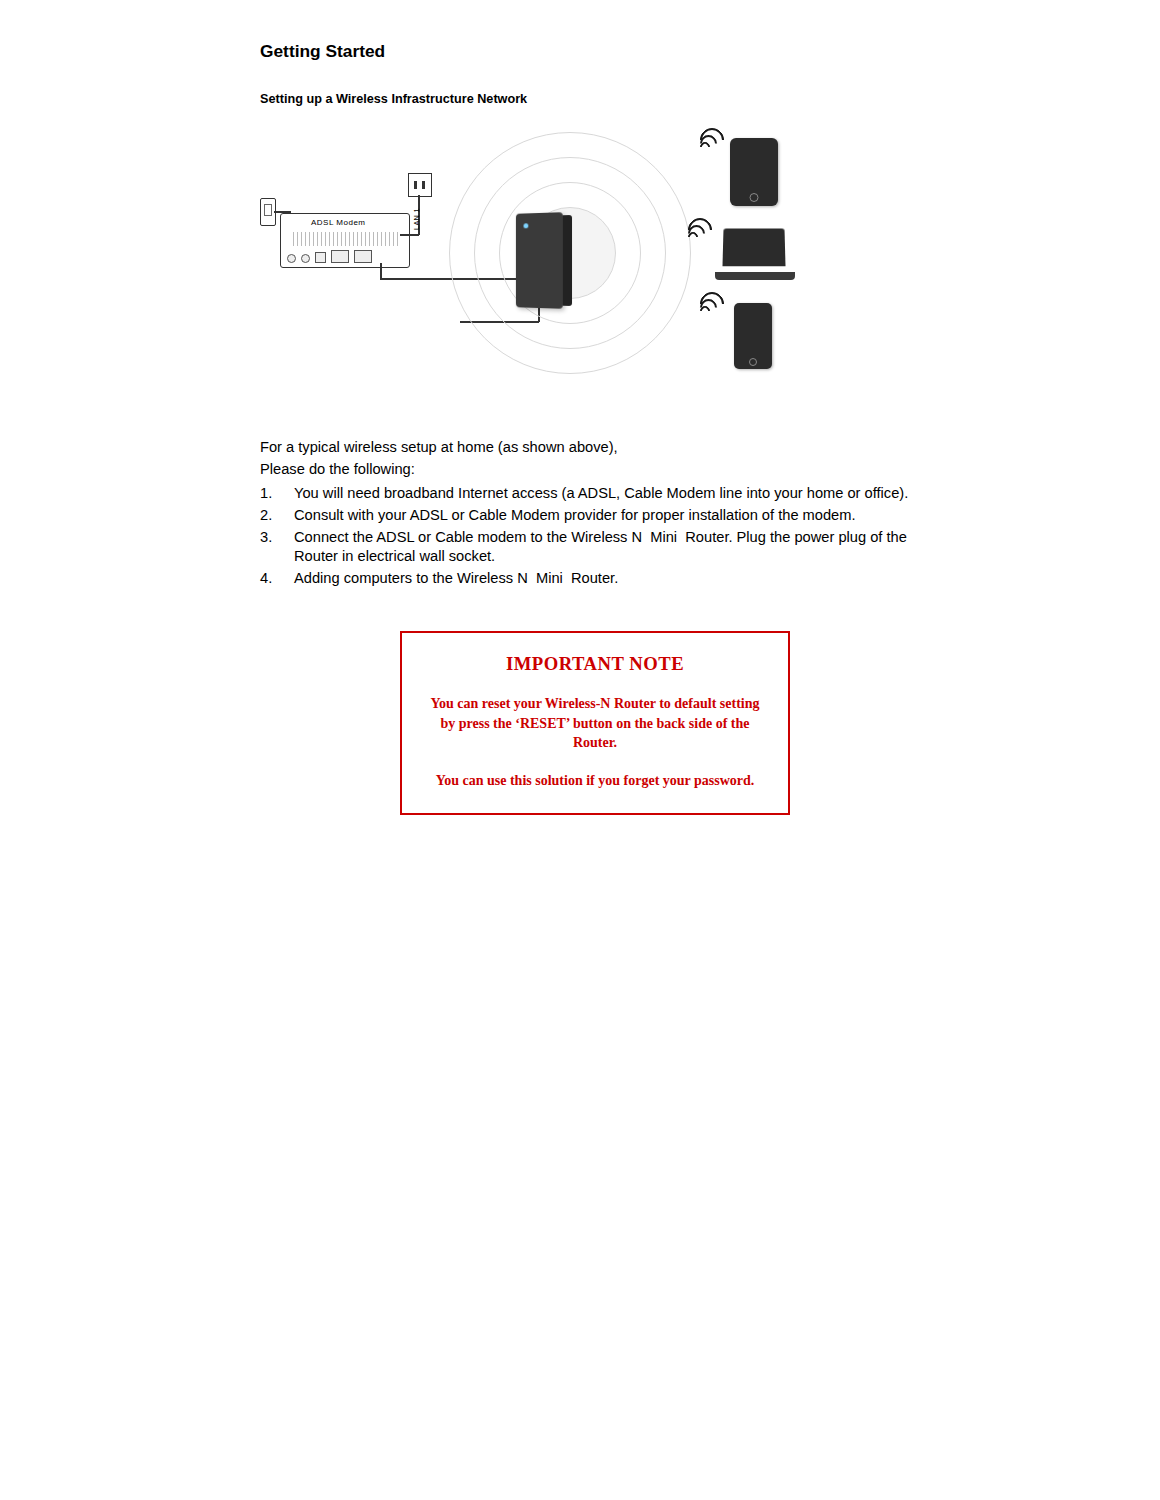Getting Started
Setting up a Wireless Infrastructure Network
ADSL Modem
LAN 1
For a typical wireless setup at home (as shown above),
Please do the following:
You will need broadband Internet access (a ADSL, Cable Modem line into your home or office).
Consult with your ADSL or Cable Modem provider for proper installation of the modem.
Connect the ADSL or Cable modem to the Wireless N Mini Router. Plug the power plug of the Router in electrical wall socket.
Adding computers to the Wireless N Mini Router.
IMPORTANT NOTE
You can reset your Wireless-N Router to default setting by press the ‘RESET’ button on the back side of the Router.
You can use this solution if you forget your password.